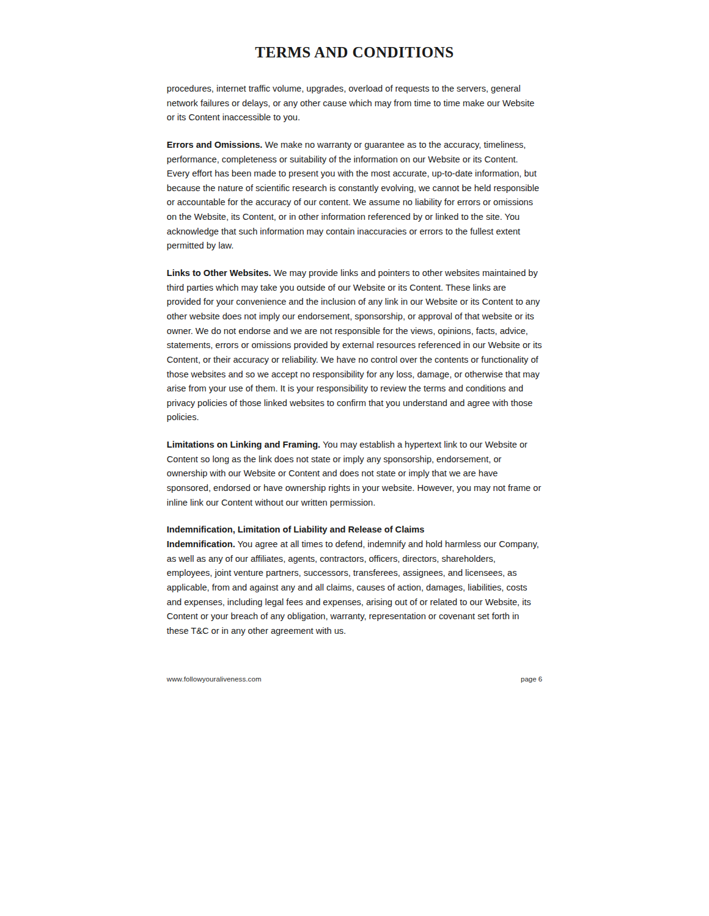TERMS AND CONDITIONS
procedures, internet traffic volume, upgrades, overload of requests to the servers, general network failures or delays, or any other cause which may from time to time make our Website or its Content inaccessible to you.
Errors and Omissions. We make no warranty or guarantee as to the accuracy, timeliness, performance, completeness or suitability of the information on our Website or its Content. Every effort has been made to present you with the most accurate, up-to-date information, but because the nature of scientific research is constantly evolving, we cannot be held responsible or accountable for the accuracy of our content. We assume no liability for errors or omissions on the Website, its Content, or in other information referenced by or linked to the site. You acknowledge that such information may contain inaccuracies or errors to the fullest extent permitted by law.
Links to Other Websites. We may provide links and pointers to other websites maintained by third parties which may take you outside of our Website or its Content. These links are provided for your convenience and the inclusion of any link in our Website or its Content to any other website does not imply our endorsement, sponsorship, or approval of that website or its owner. We do not endorse and we are not responsible for the views, opinions, facts, advice, statements, errors or omissions provided by external resources referenced in our Website or its Content, or their accuracy or reliability. We have no control over the contents or functionality of those websites and so we accept no responsibility for any loss, damage, or otherwise that may arise from your use of them. It is your responsibility to review the terms and conditions and privacy policies of those linked websites to confirm that you understand and agree with those policies.
Limitations on Linking and Framing. You may establish a hypertext link to our Website or Content so long as the link does not state or imply any sponsorship, endorsement, or ownership with our Website or Content and does not state or imply that we are have sponsored, endorsed or have ownership rights in your website. However, you may not frame or inline link our Content without our written permission.
Indemnification, Limitation of Liability and Release of Claims
Indemnification. You agree at all times to defend, indemnify and hold harmless our Company, as well as any of our affiliates, agents, contractors, officers, directors, shareholders, employees, joint venture partners, successors, transferees, assignees, and licensees, as applicable, from and against any and all claims, causes of action, damages, liabilities, costs and expenses, including legal fees and expenses, arising out of or related to our Website, its Content or your breach of any obligation, warranty, representation or covenant set forth in these T&C or in any other agreement with us.
www.followyouraliveness.com page 6